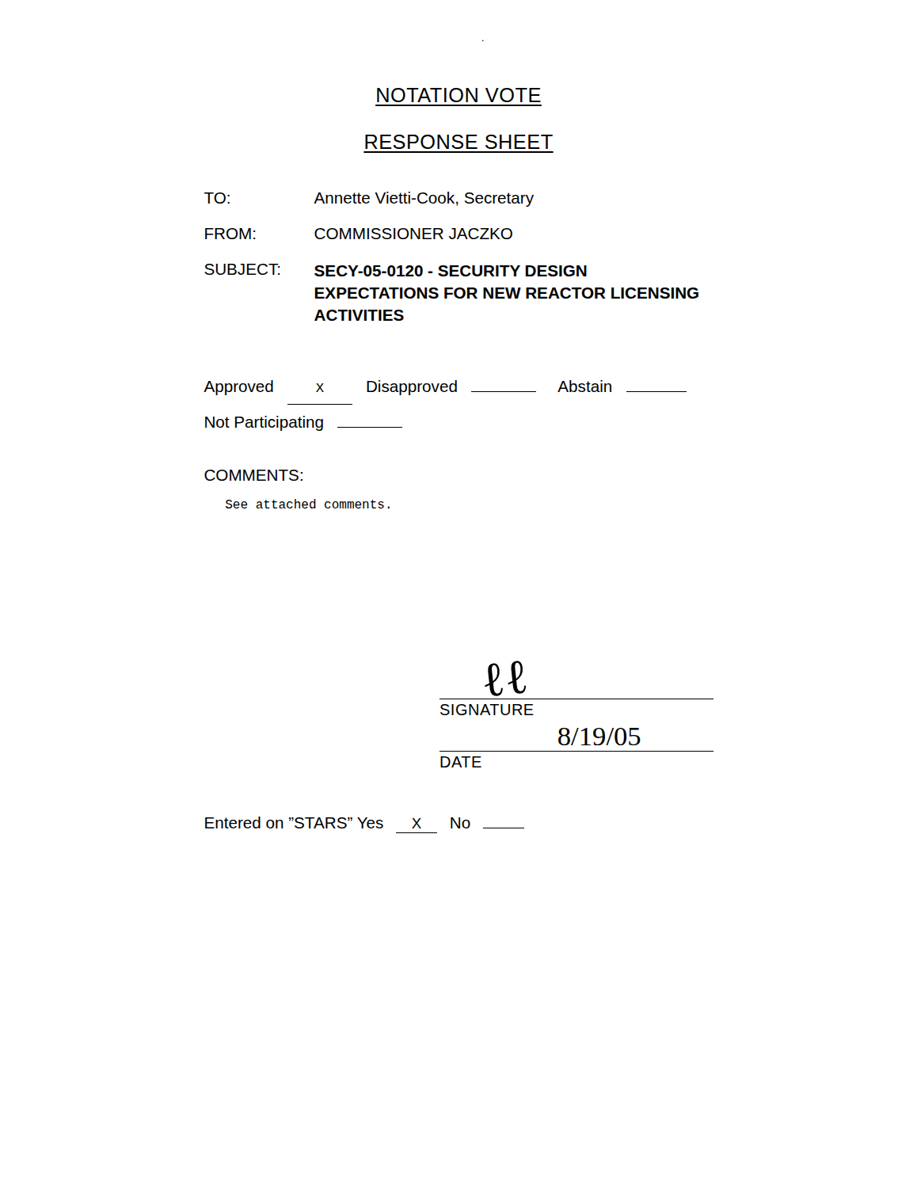.
NOTATION VOTE
RESPONSE SHEET
| TO: | Annette Vietti-Cook, Secretary |
| FROM: | COMMISSIONER JACZKO |
| SUBJECT: | SECY-05-0120 - SECURITY DESIGN EXPECTATIONS FOR NEW REACTOR LICENSING ACTIVITIES |
Approved X Disapproved Abstain
Not Participating
COMMENTS:
See attached comments.
ℓℓ
SIGNATURE
8/19/05
DATE
Entered on ”STARS” Yes X No